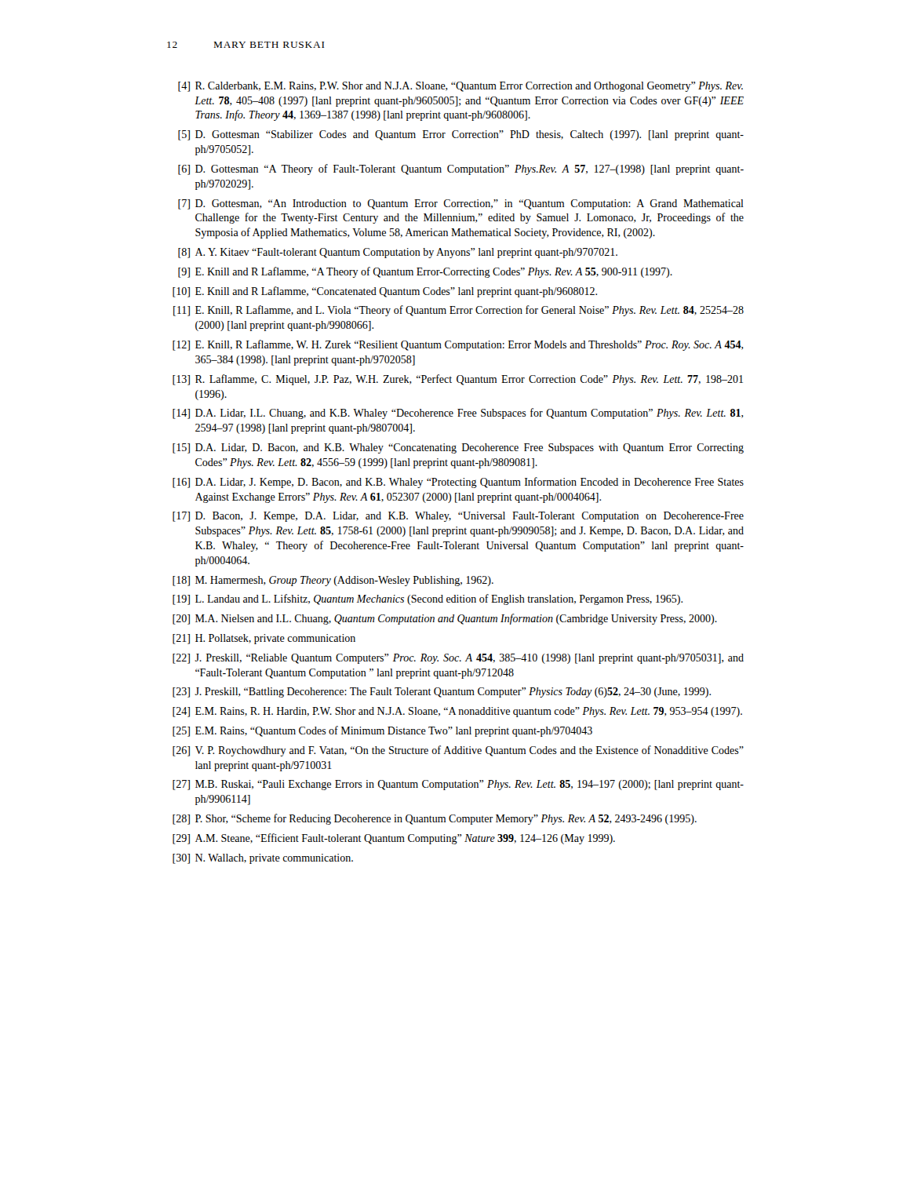12 Mary Beth Ruskai
[4] R. Calderbank, E.M. Rains, P.W. Shor and N.J.A. Sloane, “Quantum Error Correction and Orthogonal Geometry” Phys. Rev. Lett. 78, 405–408 (1997) [lanl preprint quant-ph/9605005]; and “Quantum Error Correction via Codes over GF(4)” IEEE Trans. Info. Theory 44, 1369–1387 (1998) [lanl preprint quant-ph/9608006].
[5] D. Gottesman “Stabilizer Codes and Quantum Error Correction” PhD thesis, Caltech (1997). [lanl preprint quant-ph/9705052].
[6] D. Gottesman “A Theory of Fault-Tolerant Quantum Computation” Phys.Rev. A 57, 127–(1998) [lanl preprint quant-ph/9702029].
[7] D. Gottesman, “An Introduction to Quantum Error Correction,” in “Quantum Computation: A Grand Mathematical Challenge for the Twenty-First Century and the Millennium,” edited by Samuel J. Lomonaco, Jr, Proceedings of the Symposia of Applied Mathematics, Volume 58, American Mathematical Society, Providence, RI, (2002).
[8] A. Y. Kitaev “Fault-tolerant Quantum Computation by Anyons” lanl preprint quant-ph/9707021.
[9] E. Knill and R Laflamme, “A Theory of Quantum Error-Correcting Codes” Phys. Rev. A 55, 900-911 (1997).
[10] E. Knill and R Laflamme, “Concatenated Quantum Codes” lanl preprint quant-ph/9608012.
[11] E. Knill, R Laflamme, and L. Viola “Theory of Quantum Error Correction for General Noise” Phys. Rev. Lett. 84, 25254–28 (2000) [lanl preprint quant-ph/9908066].
[12] E. Knill, R Laflamme, W. H. Zurek “Resilient Quantum Computation: Error Models and Thresholds” Proc. Roy. Soc. A 454, 365–384 (1998). [lanl preprint quant-ph/9702058]
[13] R. Laflamme, C. Miquel, J.P. Paz, W.H. Zurek, “Perfect Quantum Error Correction Code” Phys. Rev. Lett. 77, 198–201 (1996).
[14] D.A. Lidar, I.L. Chuang, and K.B. Whaley “Decoherence Free Subspaces for Quantum Computation” Phys. Rev. Lett. 81, 2594–97 (1998) [lanl preprint quant-ph/9807004].
[15] D.A. Lidar, D. Bacon, and K.B. Whaley “Concatenating Decoherence Free Subspaces with Quantum Error Correcting Codes” Phys. Rev. Lett. 82, 4556–59 (1999) [lanl preprint quant-ph/9809081].
[16] D.A. Lidar, J. Kempe, D. Bacon, and K.B. Whaley “Protecting Quantum Information Encoded in Decoherence Free States Against Exchange Errors” Phys. Rev. A 61, 052307 (2000) [lanl preprint quant-ph/0004064].
[17] D. Bacon, J. Kempe, D.A. Lidar, and K.B. Whaley, “Universal Fault-Tolerant Computation on Decoherence-Free Subspaces” Phys. Rev. Lett. 85, 1758-61 (2000) [lanl preprint quant-ph/9909058]; and J. Kempe, D. Bacon, D.A. Lidar, and K.B. Whaley, “ Theory of Decoherence-Free Fault-Tolerant Universal Quantum Computation” lanl preprint quant-ph/0004064.
[18] M. Hamermesh, Group Theory (Addison-Wesley Publishing, 1962).
[19] L. Landau and L. Lifshitz, Quantum Mechanics (Second edition of English translation, Pergamon Press, 1965).
[20] M.A. Nielsen and I.L. Chuang, Quantum Computation and Quantum Information (Cambridge University Press, 2000).
[21] H. Pollatsek, private communication
[22] J. Preskill, “Reliable Quantum Computers” Proc. Roy. Soc. A 454, 385–410 (1998) [lanl preprint quant-ph/9705031], and “Fault-Tolerant Quantum Computation ” lanl preprint quant-ph/9712048
[23] J. Preskill, “Battling Decoherence: The Fault Tolerant Quantum Computer” Physics Today (6)52, 24–30 (June, 1999).
[24] E.M. Rains, R. H. Hardin, P.W. Shor and N.J.A. Sloane, “A nonadditive quantum code” Phys. Rev. Lett. 79, 953–954 (1997).
[25] E.M. Rains, “Quantum Codes of Minimum Distance Two” lanl preprint quant-ph/9704043
[26] V. P. Roychowdhury and F. Vatan, “On the Structure of Additive Quantum Codes and the Existence of Nonadditive Codes” lanl preprint quant-ph/9710031
[27] M.B. Ruskai, “Pauli Exchange Errors in Quantum Computation” Phys. Rev. Lett. 85, 194–197 (2000); [lanl preprint quant-ph/9906114]
[28] P. Shor, “Scheme for Reducing Decoherence in Quantum Computer Memory” Phys. Rev. A 52, 2493-2496 (1995).
[29] A.M. Steane, “Efficient Fault-tolerant Quantum Computing” Nature 399, 124–126 (May 1999).
[30] N. Wallach, private communication.